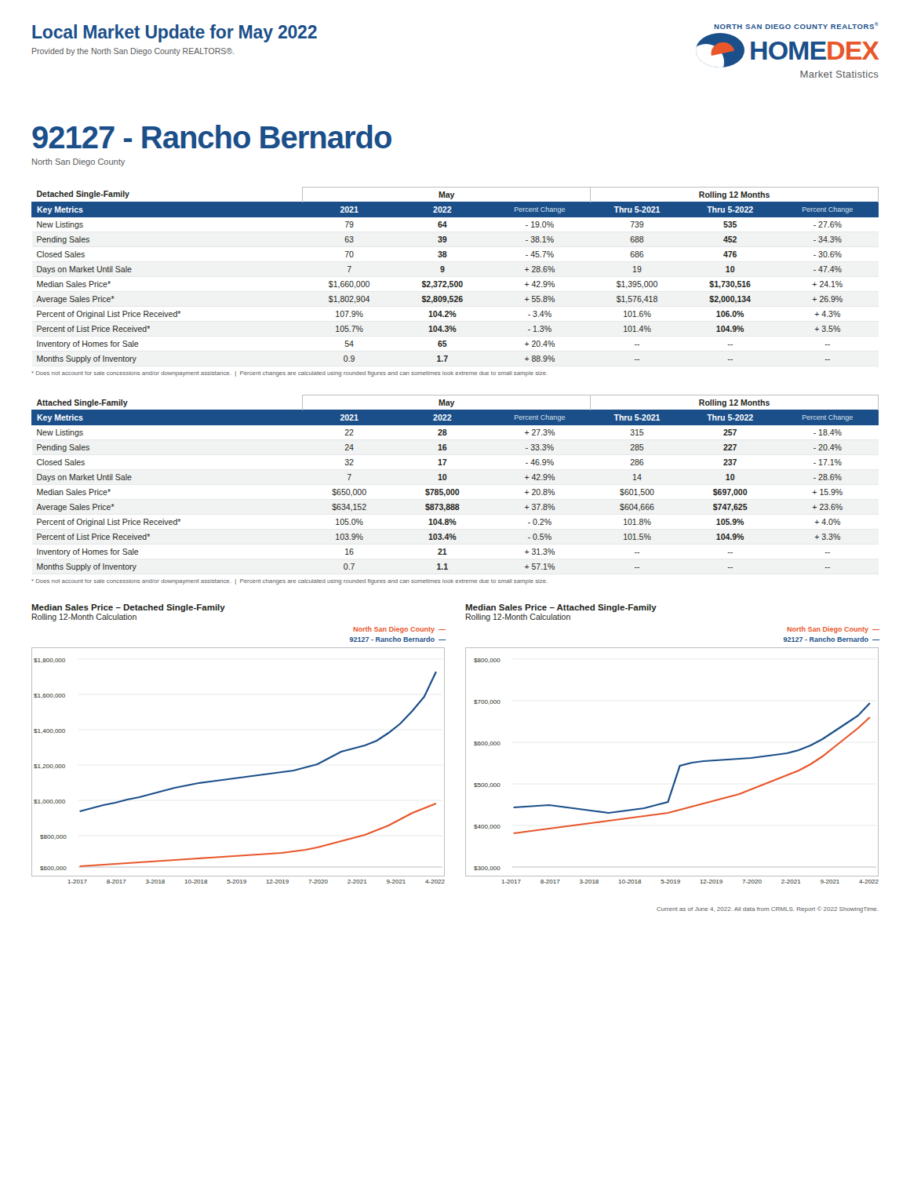Local Market Update for May 2022
Provided by the North San Diego County REALTORS®.
NORTH SAN DIEGO COUNTY REALTORS®
HOME DEX
Market Statistics
92127 - Rancho Bernardo
North San Diego County
| Detached Single-Family | May | Rolling 12 Months |
| Key Metrics | 2021 | 2022 | Percent Change | Thru 5-2021 | Thru 5-2022 | Percent Change |
| New Listings | 79 | 64 | - 19.0% | 739 | 535 | - 27.6% |
| Pending Sales | 63 | 39 | - 38.1% | 688 | 452 | - 34.3% |
| Closed Sales | 70 | 38 | - 45.7% | 686 | 476 | - 30.6% |
| Days on Market Until Sale | 7 | 9 | + 28.6% | 19 | 10 | - 47.4% |
| Median Sales Price* | $1,660,000 | $2,372,500 | + 42.9% | $1,395,000 | $1,730,516 | + 24.1% |
| Average Sales Price* | $1,802,904 | $2,809,526 | + 55.8% | $1,576,418 | $2,000,134 | + 26.9% |
| Percent of Original List Price Received* | 107.9% | 104.2% | - 3.4% | 101.6% | 106.0% | + 4.3% |
| Percent of List Price Received* | 105.7% | 104.3% | - 1.3% | 101.4% | 104.9% | + 3.5% |
| Inventory of Homes for Sale | 54 | 65 | + 20.4% | -- | -- | -- |
| Months Supply of Inventory | 0.9 | 1.7 | + 88.9% | -- | -- | -- |
* Does not account for sale concessions and/or downpayment assistance. | Percent changes are calculated using rounded figures and can sometimes look extreme due to small sample size.
| Attached Single-Family | May | Rolling 12 Months |
| Key Metrics | 2021 | 2022 | Percent Change | Thru 5-2021 | Thru 5-2022 | Percent Change |
| New Listings | 22 | 28 | + 27.3% | 315 | 257 | - 18.4% |
| Pending Sales | 24 | 16 | - 33.3% | 285 | 227 | - 20.4% |
| Closed Sales | 32 | 17 | - 46.9% | 286 | 237 | - 17.1% |
| Days on Market Until Sale | 7 | 10 | + 42.9% | 14 | 10 | - 28.6% |
| Median Sales Price* | $650,000 | $785,000 | + 20.8% | $601,500 | $697,000 | + 15.9% |
| Average Sales Price* | $634,152 | $873,888 | + 37.8% | $604,666 | $747,625 | + 23.6% |
| Percent of Original List Price Received* | 105.0% | 104.8% | - 0.2% | 101.8% | 105.9% | + 4.0% |
| Percent of List Price Received* | 103.9% | 103.4% | - 0.5% | 101.5% | 104.9% | + 3.3% |
| Inventory of Homes for Sale | 16 | 21 | + 31.3% | -- | -- | -- |
| Months Supply of Inventory | 0.7 | 1.1 | + 57.1% | -- | -- | -- |
* Does not account for sale concessions and/or downpayment assistance. | Percent changes are calculated using rounded figures and can sometimes look extreme due to small sample size.
Median Sales Price – Detached Single-Family
Rolling 12-Month Calculation
North San Diego County —
92127 - Rancho Bernardo —
$1,800,000 $1,600,000 $1,400,000 $1,200,000 $1,000,000 $800,000 $600,000
1-20178-20173-201810-20185-201912-20197-20202-20219-20214-2022
Median Sales Price – Attached Single-Family
Rolling 12-Month Calculation
North San Diego County —
92127 - Rancho Bernardo —
$800,000 $700,000 $600,000 $500,000 $400,000 $300,000
1-20178-20173-201810-20185-201912-20197-20202-20219-20214-2022
Current as of June 4, 2022. All data from CRMLS. Report © 2022 ShowingTime.